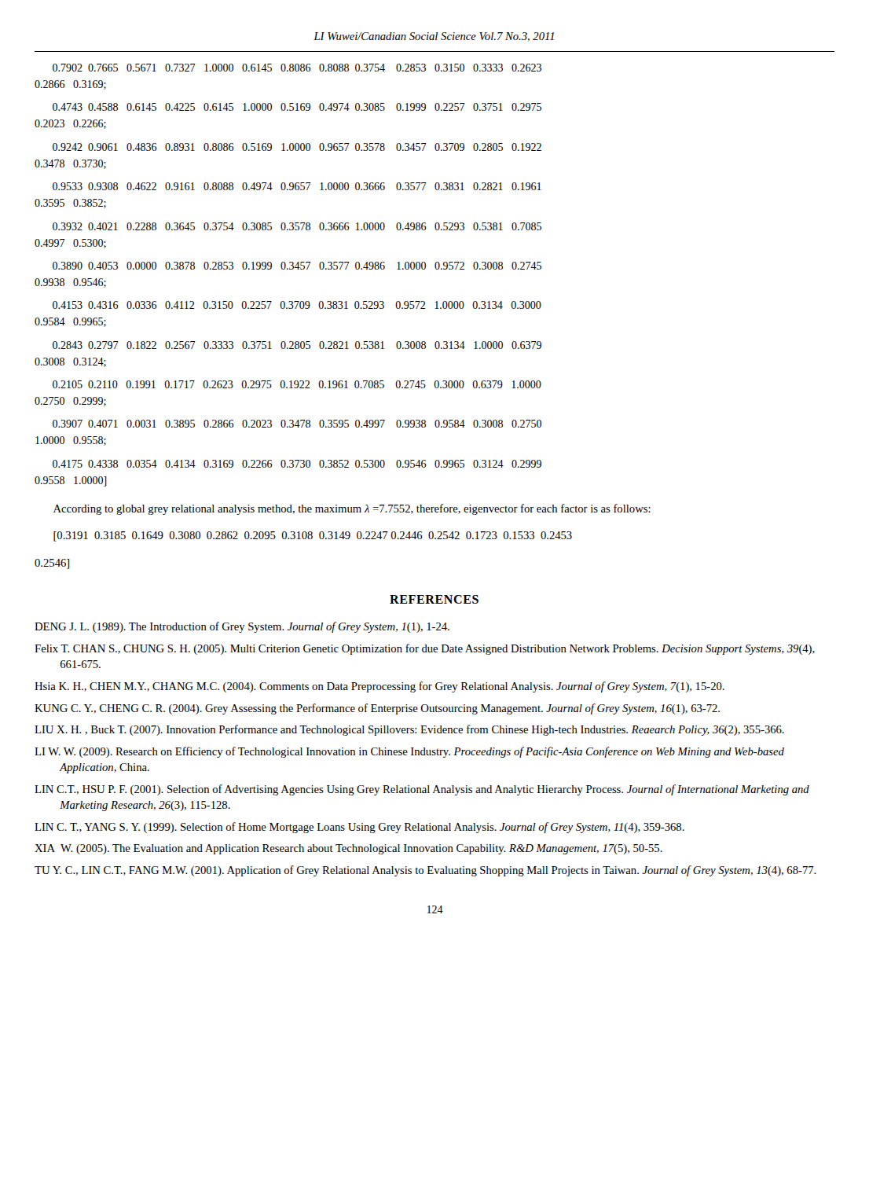LI Wuwei/Canadian Social Science Vol.7 No.3, 2011
0.7902 0.7665 0.5671 0.7327 1.0000 0.6145 0.8086 0.8088 0.3754 0.2853 0.3150 0.3333 0.2623
0.2866 0.3169;
0.4743 0.4588 0.6145 0.4225 0.6145 1.0000 0.5169 0.4974 0.3085 0.1999 0.2257 0.3751 0.2975
0.2023 0.2266;
0.9242 0.9061 0.4836 0.8931 0.8086 0.5169 1.0000 0.9657 0.3578 0.3457 0.3709 0.2805 0.1922
0.3478 0.3730;
0.9533 0.9308 0.4622 0.9161 0.8088 0.4974 0.9657 1.0000 0.3666 0.3577 0.3831 0.2821 0.1961
0.3595 0.3852;
0.3932 0.4021 0.2288 0.3645 0.3754 0.3085 0.3578 0.3666 1.0000 0.4986 0.5293 0.5381 0.7085
0.4997 0.5300;
0.3890 0.4053 0.0000 0.3878 0.2853 0.1999 0.3457 0.3577 0.4986 1.0000 0.9572 0.3008 0.2745
0.9938 0.9546;
0.4153 0.4316 0.0336 0.4112 0.3150 0.2257 0.3709 0.3831 0.5293 0.9572 1.0000 0.3134 0.3000
0.9584 0.9965;
0.2843 0.2797 0.1822 0.2567 0.3333 0.3751 0.2805 0.2821 0.5381 0.3008 0.3134 1.0000 0.6379
0.3008 0.3124;
0.2105 0.2110 0.1991 0.1717 0.2623 0.2975 0.1922 0.1961 0.7085 0.2745 0.3000 0.6379 1.0000
0.2750 0.2999;
0.3907 0.4071 0.0031 0.3895 0.2866 0.2023 0.3478 0.3595 0.4997 0.9938 0.9584 0.3008 0.2750
1.0000 0.9558;
0.4175 0.4338 0.0354 0.4134 0.3169 0.2266 0.3730 0.3852 0.5300 0.9546 0.9965 0.3124 0.2999
0.9558 1.0000]
According to global grey relational analysis method, the maximum λ =7.7552, therefore, eigenvector for each factor is as follows:
[0.3191 0.3185 0.1649 0.3080 0.2862 0.2095 0.3108 0.3149 0.2247 0.2446 0.2542 0.1723 0.1533 0.2453
0.2546]
REFERENCES
DENG J. L. (1989). The Introduction of Grey System. Journal of Grey System, 1(1), 1-24.
Felix T. CHAN S., CHUNG S. H. (2005). Multi Criterion Genetic Optimization for due Date Assigned Distribution Network Problems. Decision Support Systems, 39(4), 661-675.
Hsia K. H., CHEN M.Y., CHANG M.C. (2004). Comments on Data Preprocessing for Grey Relational Analysis. Journal of Grey System, 7(1), 15-20.
KUNG C. Y., CHENG C. R. (2004). Grey Assessing the Performance of Enterprise Outsourcing Management. Journal of Grey System, 16(1), 63-72.
LIU X. H. , Buck T. (2007). Innovation Performance and Technological Spillovers: Evidence from Chinese High-tech Industries. Reaearch Policy, 36(2), 355-366.
LI W. W. (2009). Research on Efficiency of Technological Innovation in Chinese Industry. Proceedings of Pacific-Asia Conference on Web Mining and Web-based Application, China.
LIN C.T., HSU P. F. (2001). Selection of Advertising Agencies Using Grey Relational Analysis and Analytic Hierarchy Process. Journal of International Marketing and Marketing Research, 26(3), 115-128.
LIN C. T., YANG S. Y. (1999). Selection of Home Mortgage Loans Using Grey Relational Analysis. Journal of Grey System, 11(4), 359-368.
XIA W. (2005). The Evaluation and Application Research about Technological Innovation Capability. R&D Management, 17(5), 50-55.
TU Y. C., LIN C.T., FANG M.W. (2001). Application of Grey Relational Analysis to Evaluating Shopping Mall Projects in Taiwan. Journal of Grey System, 13(4), 68-77.
124